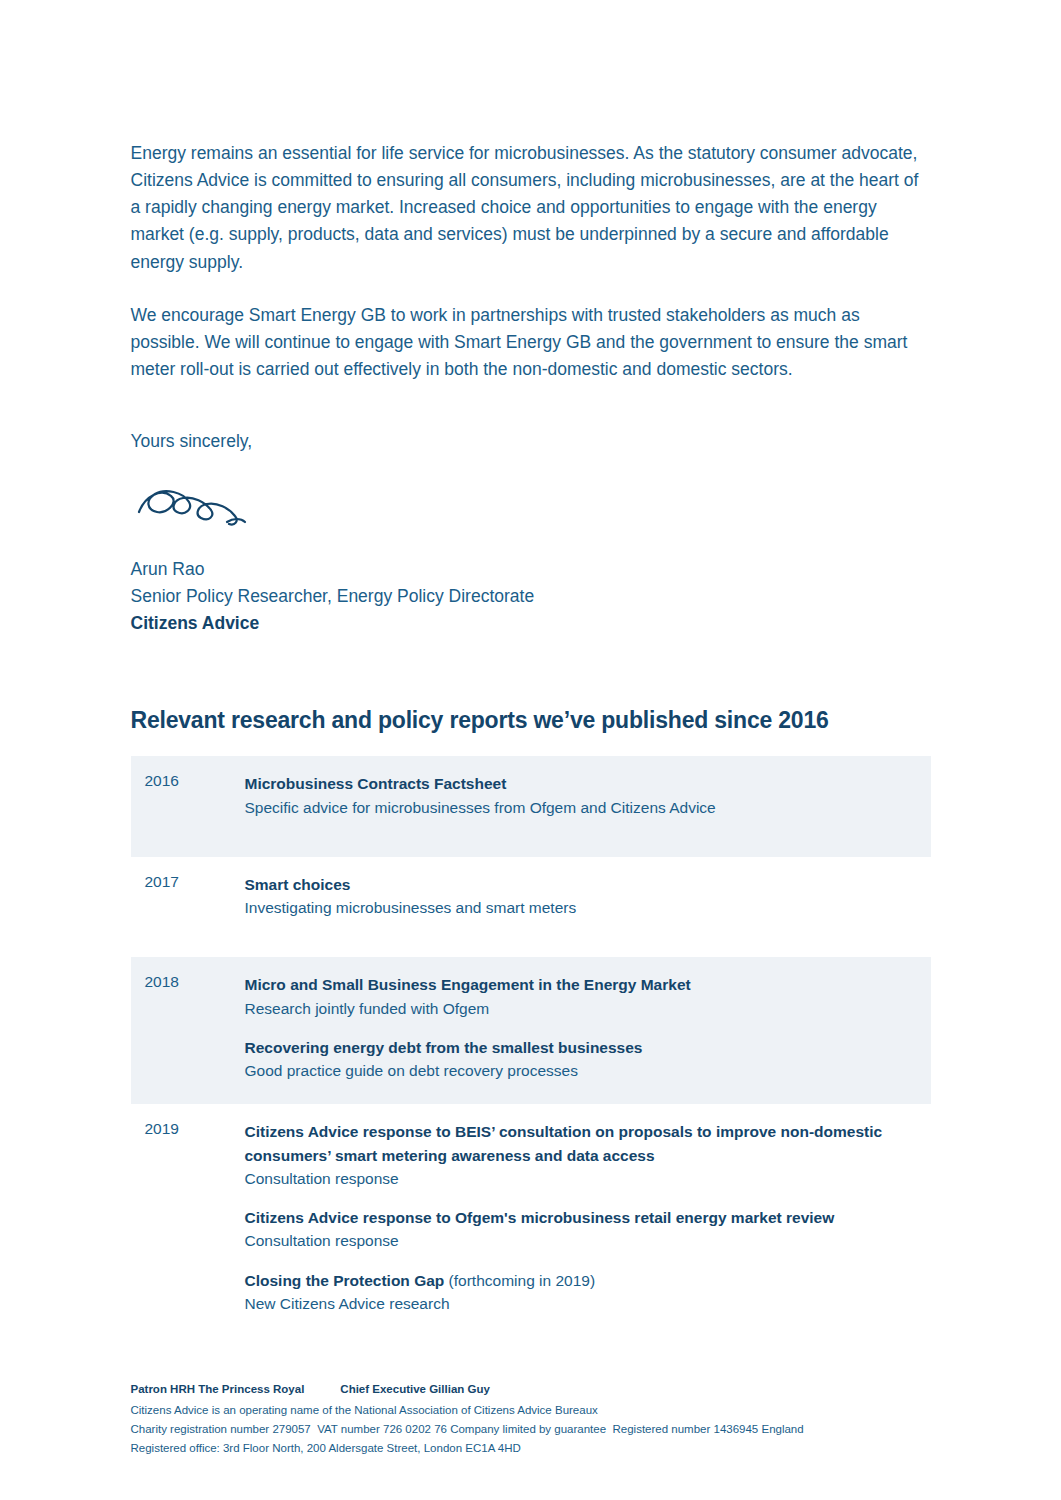Energy remains an essential for life service for microbusinesses. As the statutory consumer advocate, Citizens Advice is committed to ensuring all consumers, including microbusinesses, are at the heart of a rapidly changing energy market. Increased choice and opportunities to engage with the energy market (e.g. supply, products, data and services) must be underpinned by a secure and affordable energy supply.
We encourage Smart Energy GB to work in partnerships with trusted stakeholders as much as possible. We will continue to engage with Smart Energy GB and the government to ensure the smart meter roll-out is carried out effectively in both the non-domestic and domestic sectors.
Yours sincerely,
Arun Rao
Senior Policy Researcher, Energy Policy Directorate
Citizens Advice
Relevant research and policy reports we’ve published since 2016
| 2016 | Microbusiness Contracts Factsheet Specific advice for microbusinesses from Ofgem and Citizens Advice |
| 2017 | Smart choices Investigating microbusinesses and smart meters |
| 2018 | Micro and Small Business Engagement in the Energy Market Research jointly funded with Ofgem Recovering energy debt from the smallest businesses Good practice guide on debt recovery processes |
| 2019 | Citizens Advice response to BEIS’ consultation on proposals to improve non-domestic consumers’ smart metering awareness and data access Consultation response Citizens Advice response to Ofgem's microbusiness retail energy market review Consultation response Closing the Protection Gap (forthcoming in 2019) New Citizens Advice research |
Patron HRH The Princess Royal Chief Executive Gillian Guy
Citizens Advice is an operating name of the National Association of Citizens Advice Bureaux
Charity registration number 279057 VAT number 726 0202 76 Company limited by guarantee Registered number 1436945 England
Registered office: 3rd Floor North, 200 Aldersgate Street, London EC1A 4HD